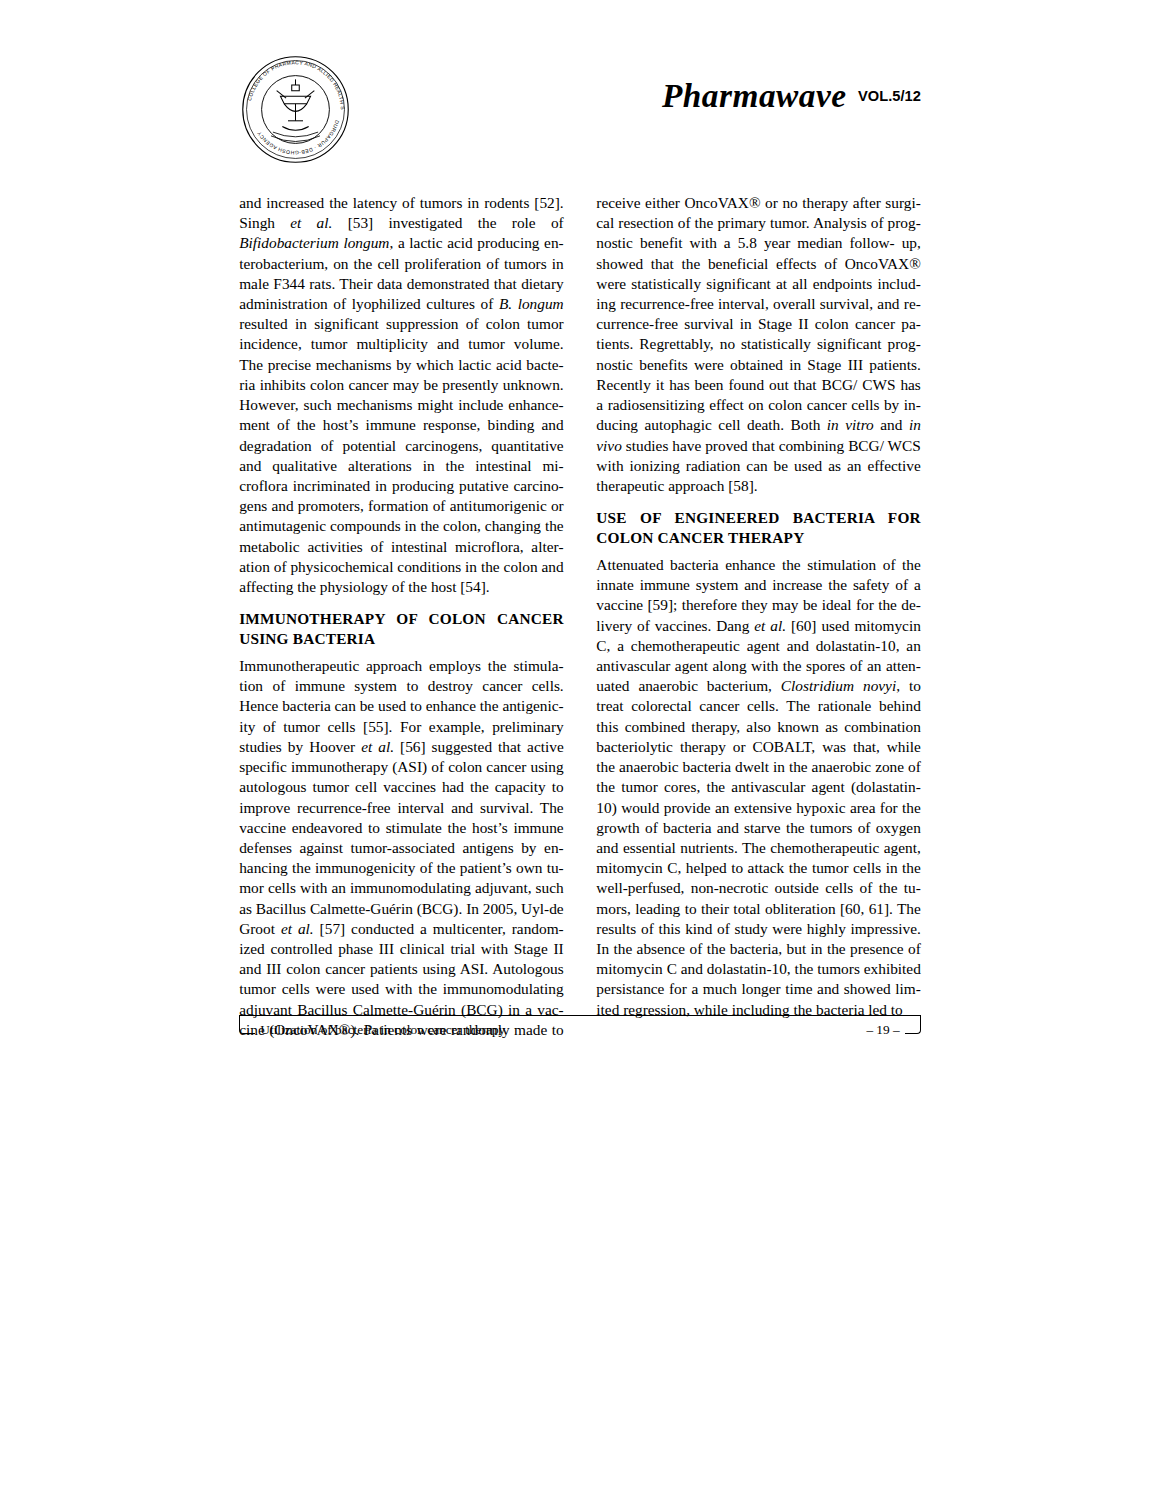COLLEGE OF PHARMACY AND ALLIED HEALTH SCIENCES DURGAPUR · DEB-GHOSH AGENCY
Pharmawave VOL.5/12
and increased the latency of tumors in rodents [52]. Singh et al. [53] investigated the role of Bifidobacterium longum, a lactic acid producing enterobacterium, on the cell proliferation of tumors in male F344 rats. Their data demonstrated that dietary administration of lyophilized cultures of B. longum resulted in significant suppression of colon tumor incidence, tumor multiplicity and tumor volume. The precise mechanisms by which lactic acid bacteria inhibits colon cancer may be presently unknown. However, such mechanisms might include enhancement of the host’s immune response, binding and degradation of potential carcinogens, quantitative and qualitative alterations in the intestinal microflora incriminated in producing putative carcinogens and promoters, formation of antitumorigenic or antimutagenic compounds in the colon, changing the metabolic activities of intestinal microflora, alteration of physicochemical conditions in the colon and affecting the physiology of the host [54].
Immunotherapy of colon cancer using bacteria
Immunotherapeutic approach employs the stimulation of immune system to destroy cancer cells. Hence bacteria can be used to enhance the antigenicity of tumor cells [55]. For example, preliminary studies by Hoover et al. [56] suggested that active specific immunotherapy (ASI) of colon cancer using autologous tumor cell vaccines had the capacity to improve recurrence-free interval and survival. The vaccine endeavored to stimulate the host’s immune defenses against tumor-associated antigens by enhancing the immunogenicity of the patient’s own tumor cells with an immunomodulating adjuvant, such as Bacillus Calmette-Guérin (BCG). In 2005, Uyl-de Groot et al. [57] conducted a multicenter, randomized controlled phase III clinical trial with Stage II and III colon cancer patients using ASI. Autologous tumor cells were used with the immunomodulating adjuvant Bacillus Calmette-Guérin (BCG) in a vaccine (OncoVAX®). Patients were randomly made to receive either OncoVAX® or no therapy after surgical resection of the primary tumor. Analysis of prognostic benefit with a 5.8 year median follow- up, showed that the beneficial effects of OncoVAX® were statistically significant at all endpoints including recurrence-free interval, overall survival, and recurrence-free survival in Stage II colon cancer patients. Regrettably, no statistically significant prognostic benefits were obtained in Stage III patients. Recently it has been found out that BCG/ CWS has a radiosensitizing effect on colon cancer cells by inducing autophagic cell death. Both in vitro and in vivo studies have proved that combining BCG/ WCS with ionizing radiation can be used as an effective therapeutic approach [58].
Use of engineered bacteria for colon cancer therapy
Attenuated bacteria enhance the stimulation of the innate immune system and increase the safety of a vaccine [59]; therefore they may be ideal for the delivery of vaccines. Dang et al. [60] used mitomycin C, a chemotherapeutic agent and dolastatin-10, an antivascular agent along with the spores of an attenuated anaerobic bacterium, Clostridium novyi, to treat colorectal cancer cells. The rationale behind this combined therapy, also known as combination bacteriolytic therapy or COBALT, was that, while the anaerobic bacteria dwelt in the anaerobic zone of the tumor cores, the antivascular agent (dolastatin-10) would provide an extensive hypoxic area for the growth of bacteria and starve the tumors of oxygen and essential nutrients. The chemotherapeutic agent, mitomycin C, helped to attack the tumor cells in the well-perfused, non-necrotic outside cells of the tumors, leading to their total obliteration [60, 61]. The results of this kind of study were highly impressive. In the absence of the bacteria, but in the presence of mitomycin C and dolastatin-10, the tumors exhibited persistance for a much longer time and showed limited regression, while including the bacteria led to
Utilization of bacteria in colon cancer therapy
– 19 –